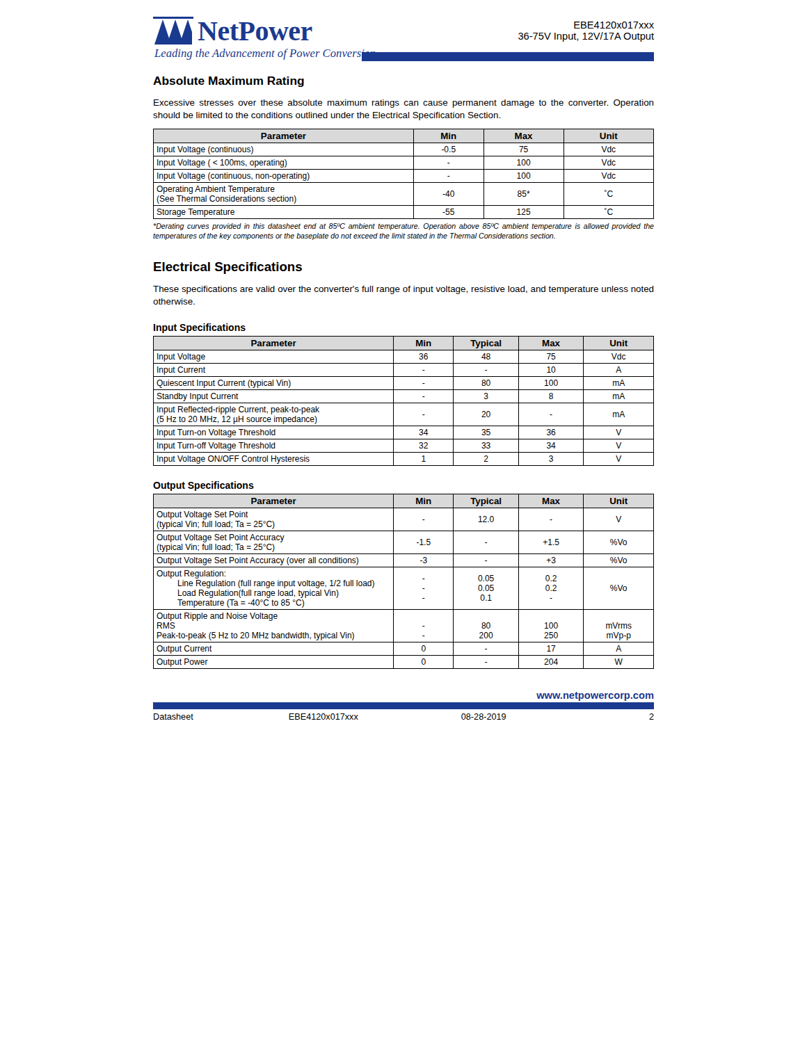NetPower
Leading the Advancement of Power Conversion
EBE4120x017xxx
36-75V Input, 12V/17A Output
Absolute Maximum Rating
Excessive stresses over these absolute maximum ratings can cause permanent damage to the converter. Operation should be limited to the conditions outlined under the Electrical Specification Section.
| Parameter | Min | Max | Unit |
| --- | --- | --- | --- |
| Input Voltage (continuous) | -0.5 | 75 | Vdc |
| Input Voltage ( < 100ms, operating) | - | 100 | Vdc |
| Input Voltage (continuous, non-operating) | - | 100 | Vdc |
| Operating Ambient Temperature (See Thermal Considerations section) | -40 | 85* | ˚C |
| Storage Temperature | -55 | 125 | ˚C |
*Derating curves provided in this datasheet end at 85ºC ambient temperature. Operation above 85ºC ambient temperature is allowed provided the temperatures of the key components or the baseplate do not exceed the limit stated in the Thermal Considerations section.
Electrical Specifications
These specifications are valid over the converter's full range of input voltage, resistive load, and temperature unless noted otherwise.
Input Specifications
| Parameter | Min | Typical | Max | Unit |
| --- | --- | --- | --- | --- |
| Input Voltage | 36 | 48 | 75 | Vdc |
| Input Current | - | - | 10 | A |
| Quiescent Input Current (typical Vin) | - | 80 | 100 | mA |
| Standby Input Current | - | 3 | 8 | mA |
| Input Reflected-ripple Current, peak-to-peak (5 Hz to 20 MHz, 12 µH source impedance) | - | 20 | - | mA |
| Input Turn-on Voltage Threshold | 34 | 35 | 36 | V |
| Input Turn-off Voltage Threshold | 32 | 33 | 34 | V |
| Input Voltage ON/OFF Control Hysteresis | 1 | 2 | 3 | V |
Output Specifications
| Parameter | Min | Typical | Max | Unit |
| --- | --- | --- | --- | --- |
| Output Voltage Set Point (typical Vin; full load; Ta = 25°C) | - | 12.0 | - | V |
| Output Voltage Set Point Accuracy (typical Vin; full load; Ta = 25°C) | -1.5 | - | +1.5 | %Vo |
| Output Voltage Set Point Accuracy (over all conditions) | -3 | - | +3 | %Vo |
| Output Regulation: Line Regulation (full range input voltage, 1/2 full load) Load Regulation(full range load, typical Vin) Temperature (Ta = -40°C to 85 °C) | - - - | 0.05 0.05 0.1 | 0.2 0.2 - | %Vo |
| Output Ripple and Noise Voltage RMS Peak-to-peak (5 Hz to 20 MHz bandwidth, typical Vin) | - - | 80 200 | 100 250 | mVrms mVp-p |
| Output Current | 0 | - | 17 | A |
| Output Power | 0 | - | 204 | W |
www.netpowercorp.com
Datasheet
EBE4120x017xxx
08-28-2019
2